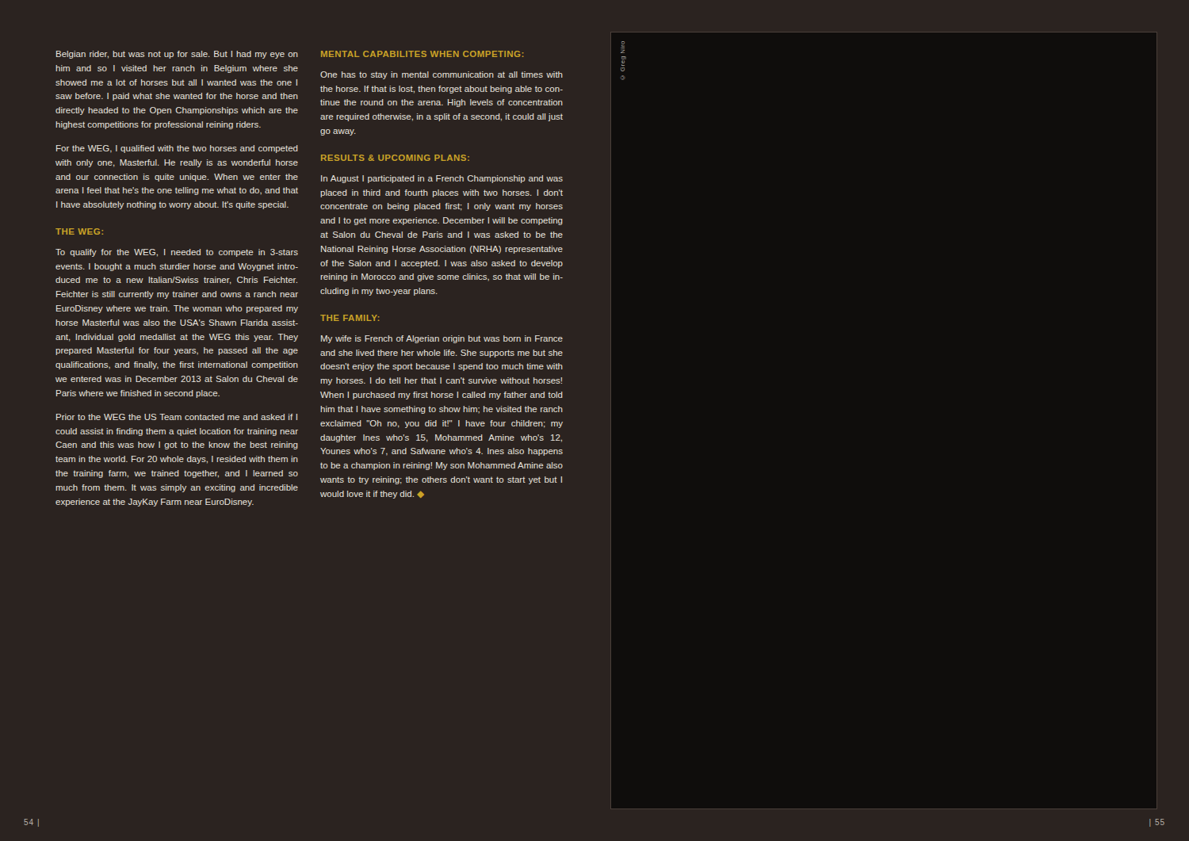Belgian rider, but was not up for sale. But I had my eye on him and so I visited her ranch in Belgium where she showed me a lot of horses but all I wanted was the one I saw before. I paid what she wanted for the horse and then directly headed to the Open Championships which are the highest competitions for professional reining riders.
For the WEG, I qualified with the two horses and competed with only one, Masterful. He really is as wonderful horse and our connection is quite unique. When we enter the arena I feel that he's the one telling me what to do, and that I have absolutely nothing to worry about. It's quite special.
The WEG:
To qualify for the WEG, I needed to compete in 3-stars events. I bought a much sturdier horse and Woygnet introduced me to a new Italian/Swiss trainer, Chris Feichter. Feichter is still currently my trainer and owns a ranch near EuroDisney where we train. The woman who prepared my horse Masterful was also the USA's Shawn Flarida assistant, Individual gold medallist at the WEG this year. They prepared Masterful for four years, he passed all the age qualifications, and finally, the first international competition we entered was in December 2013 at Salon du Cheval de Paris where we finished in second place.
Prior to the WEG the US Team contacted me and asked if I could assist in finding them a quiet location for training near Caen and this was how I got to the know the best reining team in the world. For 20 whole days, I resided with them in the training farm, we trained together, and I learned so much from them. It was simply an exciting and incredible experience at the JayKay Farm near EuroDisney.
Mental capabilites when competing:
One has to stay in mental communication at all times with the horse. If that is lost, then forget about being able to continue the round on the arena. High levels of concentration are required otherwise, in a split of a second, it could all just go away.
Results & upcoming plans:
In August I participated in a French Championship and was placed in third and fourth places with two horses. I don't concentrate on being placed first; I only want my horses and I to get more experience. December I will be competing at Salon du Cheval de Paris and I was asked to be the National Reining Horse Association (NRHA) representative of the Salon and I accepted. I was also asked to develop reining in Morocco and give some clinics, so that will be including in my two-year plans.
The family:
My wife is French of Algerian origin but was born in France and she lived there her whole life. She supports me but she doesn't enjoy the sport because I spend too much time with my horses. I do tell her that I can't survive without horses! When I purchased my first horse I called my father and told him that I have something to show him; he visited the ranch exclaimed "Oh no, you did it!" I have four children; my daughter Ines who's 15, Mohammed Amine who's 12, Younes who's 7, and Safwane who's 4. Ines also happens to be a champion in reining! My son Mohammed Amine also wants to try reining; the others don't want to start yet but I would love it if they did. ◆
54 |
© Greg Niro
| 55